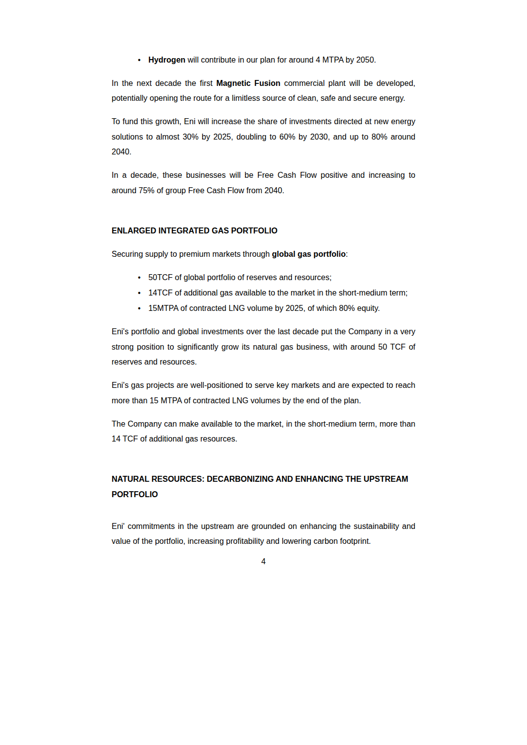Hydrogen will contribute in our plan for around 4 MTPA by 2050.
In the next decade the first Magnetic Fusion commercial plant will be developed, potentially opening the route for a limitless source of clean, safe and secure energy.
To fund this growth, Eni will increase the share of investments directed at new energy solutions to almost 30% by 2025, doubling to 60% by 2030, and up to 80% around 2040.
In a decade, these businesses will be Free Cash Flow positive and increasing to around 75% of group Free Cash Flow from 2040.
ENLARGED INTEGRATED GAS PORTFOLIO
Securing supply to premium markets through global gas portfolio:
50TCF of global portfolio of reserves and resources;
14TCF of additional gas available to the market in the short-medium term;
15MTPA of contracted LNG volume by 2025, of which 80% equity.
Eni's portfolio and global investments over the last decade put the Company in a very strong position to significantly grow its natural gas business, with around 50 TCF of reserves and resources.
Eni's gas projects are well-positioned to serve key markets and are expected to reach more than 15 MTPA of contracted LNG volumes by the end of the plan.
The Company can make available to the market, in the short-medium term, more than 14 TCF of additional gas resources.
NATURAL RESOURCES: DECARBONIZING AND ENHANCING THE UPSTREAM PORTFOLIO
Eni' commitments in the upstream are grounded on enhancing the sustainability and value of the portfolio, increasing profitability and lowering carbon footprint.
4